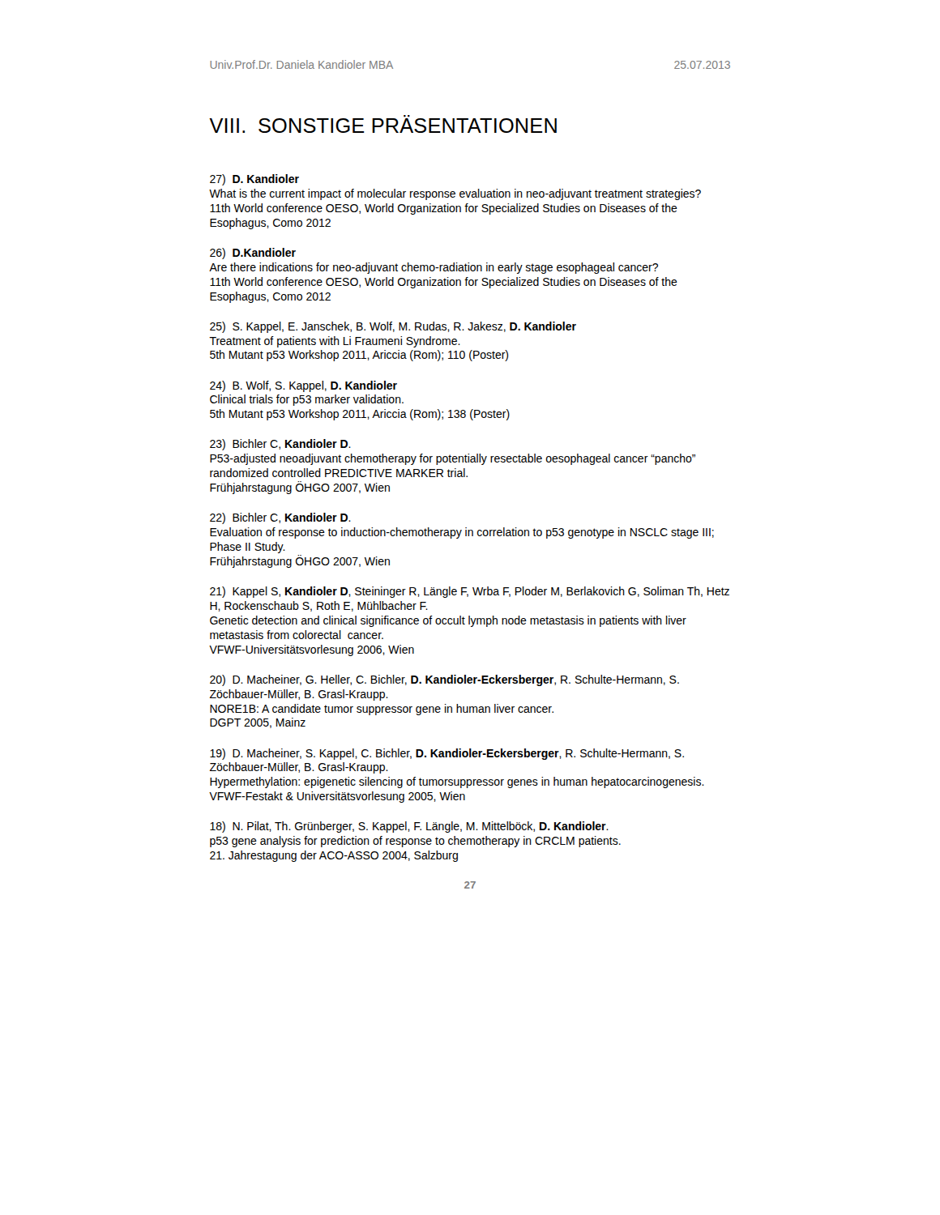Univ.Prof.Dr. Daniela Kandioler MBA 25.07.2013
VIII. SONSTIGE PRÄSENTATIONEN
27) D. Kandioler
What is the current impact of molecular response evaluation in neo-adjuvant treatment strategies?
11th World conference OESO, World Organization for Specialized Studies on Diseases of the Esophagus, Como 2012
26) D.Kandioler
Are there indications for neo-adjuvant chemo-radiation in early stage esophageal cancer?
11th World conference OESO, World Organization for Specialized Studies on Diseases of the Esophagus, Como 2012
25) S. Kappel, E. Janschek, B. Wolf, M. Rudas, R. Jakesz, D. Kandioler
Treatment of patients with Li Fraumeni Syndrome.
5th Mutant p53 Workshop 2011, Ariccia (Rom); 110 (Poster)
24) B. Wolf, S. Kappel, D. Kandioler
Clinical trials for p53 marker validation.
5th Mutant p53 Workshop 2011, Ariccia (Rom); 138 (Poster)
23) Bichler C, Kandioler D.
P53-adjusted neoadjuvant chemotherapy for potentially resectable oesophageal cancer “pancho” randomized controlled PREDICTIVE MARKER trial.
Frühjahrstagung ÖHGO 2007, Wien
22) Bichler C, Kandioler D.
Evaluation of response to induction-chemotherapy in correlation to p53 genotype in NSCLC stage III; Phase II Study.
Frühjahrstagung ÖHGO 2007, Wien
21) Kappel S, Kandioler D, Steininger R, Längle F, Wrba F, Ploder M, Berlakovich G, Soliman Th, Hetz H, Rockenschaub S, Roth E, Mühlbacher F.
Genetic detection and clinical significance of occult lymph node metastasis in patients with liver metastasis from colorectal cancer.
VFWF-Universitätsvorlesung 2006, Wien
20) D. Macheiner, G. Heller, C. Bichler, D. Kandioler-Eckersberger, R. Schulte-Hermann, S. Zöchbauer-Müller, B. Grasl-Kraupp.
NORE1B: A candidate tumor suppressor gene in human liver cancer.
DGPT 2005, Mainz
19) D. Macheiner, S. Kappel, C. Bichler, D. Kandioler-Eckersberger, R. Schulte-Hermann, S. Zöchbauer-Müller, B. Grasl-Kraupp.
Hypermethylation: epigenetic silencing of tumorsuppressor genes in human hepatocarcinogenesis.
VFWF-Festakt & Universitätsvorlesung 2005, Wien
18) N. Pilat, Th. Grünberger, S. Kappel, F. Längle, M. Mittelböck, D. Kandioler.
p53 gene analysis for prediction of response to chemotherapy in CRCLM patients.
21. Jahrestagung der ACO-ASSO 2004, Salzburg
27